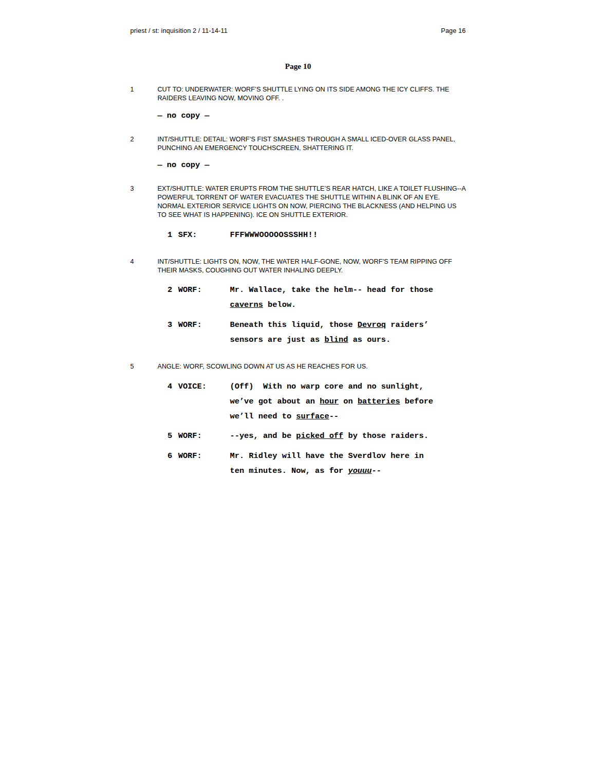priest / st: inquisition 2 / 11-14-11
Page 16
Page 10
1
CUT TO: UNDERWATER: WORF’s SHUTTLE LYING ON ITS SIDE AMONG THE ICY CLIFFS. THE RAIDERS LEAVING NOW, MOVING OFF. .
— no copy —
2
INT/SHUTTLE: DETAIL: WORF’s FIST SMASHES THROUGH A SMALL ICED-OVER GLASS PANEL, PUNCHING AN EMERGENCY TOUCHSCREEN, SHATTERING IT.
— no copy —
3
EXT/SHUTTLE: WATER ERUPTS FROM THE SHUTTLE’s REAR HATCH, LIKE A TOILET FLUSHING--A POWERFUL TORRENT OF WATER EVACUATES THE SHUTTLE WITHIN A BLINK OF AN EYE. NORMAL EXTERIOR SERVICE LIGHTS ON NOW, PIERCING THE BLACKNESS (AND HELPING US TO SEE WHAT IS HAPPENING). ICE ON SHUTTLE EXTERIOR.
1
SFX:
FFFWWWOOOOOSSSHH!!
4
INT/SHUTTLE: LIGHTS ON, NOW, THE WATER HALF-GONE, NOW, WORF’s TEAM RIPPING OFF THEIR MASKS, COUGHING OUT WATER INHALING DEEPLY.
2
WORF:
Mr. Wallace, take the helm-- head for those
caverns below.
3
WORF:
Beneath this liquid, those Devroq raiders’
sensors are just as blind as ours.
5
ANGLE: WORF, SCOWLING DOWN AT US AS HE REACHES FOR US.
4
VOICE:
(Off) With no warp core and no sunlight,
we’ve got about an hour on batteries before
we’ll need to surface--
5
WORF:
--yes, and be picked off by those raiders.
6
WORF:
Mr. Ridley will have the Sverdlov here in
ten minutes. Now, as for youuu--